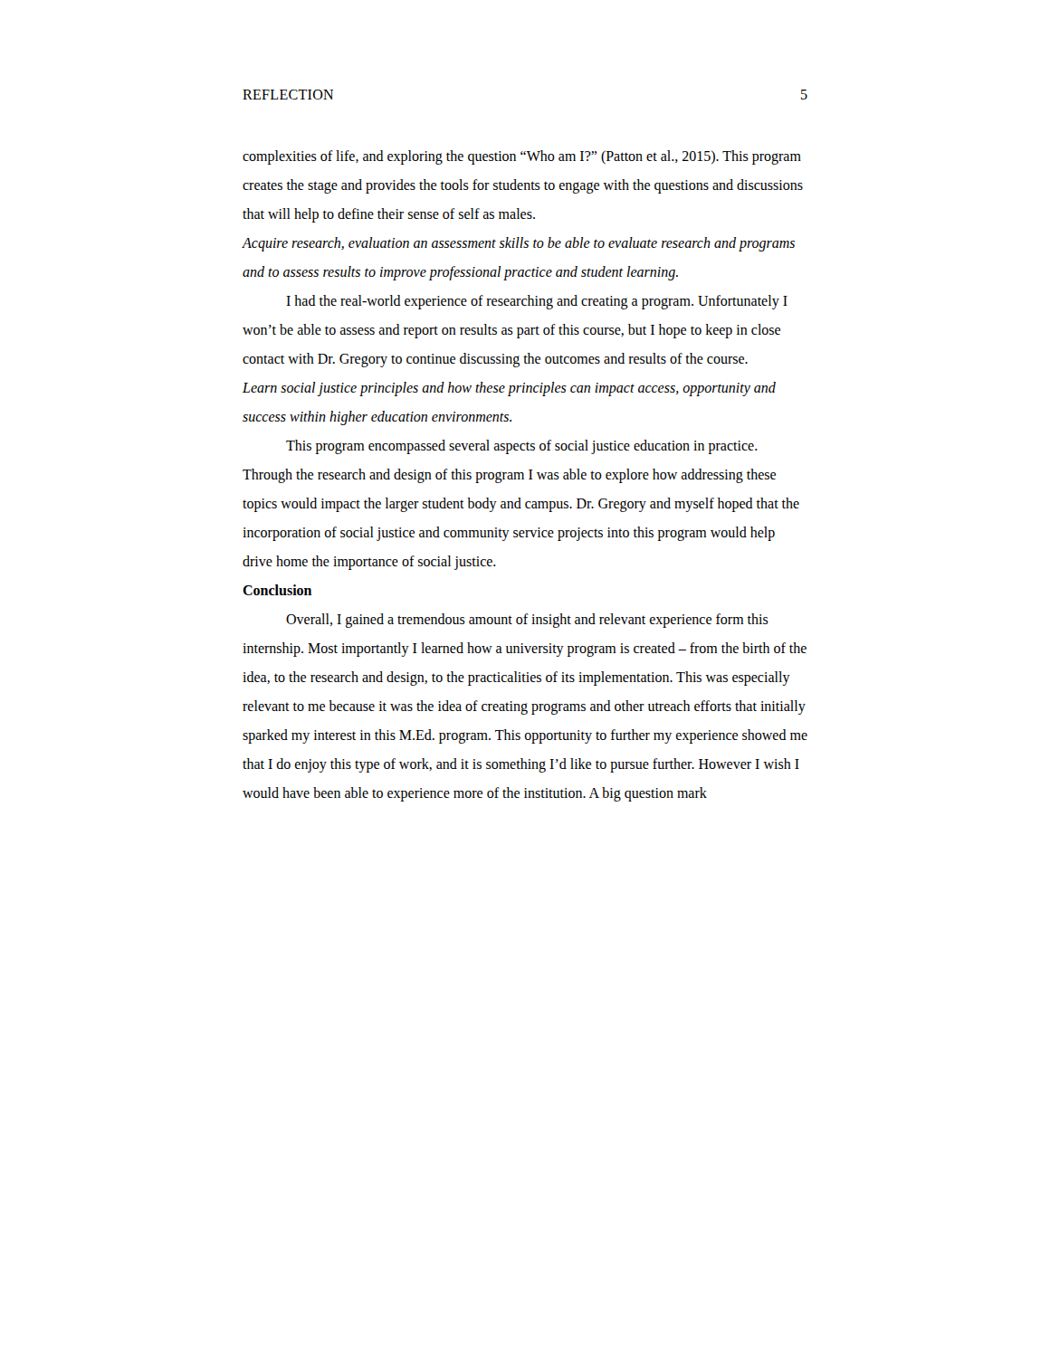REFLECTION 5
complexities of life, and exploring the question “Who am I?” (Patton et al., 2015). This program creates the stage and provides the tools for students to engage with the questions and discussions that will help to define their sense of self as males.
Acquire research, evaluation an assessment skills to be able to evaluate research and programs and to assess results to improve professional practice and student learning.
I had the real-world experience of researching and creating a program. Unfortunately I won’t be able to assess and report on results as part of this course, but I hope to keep in close contact with Dr. Gregory to continue discussing the outcomes and results of the course.
Learn social justice principles and how these principles can impact access, opportunity and success within higher education environments.
This program encompassed several aspects of social justice education in practice. Through the research and design of this program I was able to explore how addressing these topics would impact the larger student body and campus. Dr. Gregory and myself hoped that the incorporation of social justice and community service projects into this program would help drive home the importance of social justice.
Conclusion
Overall, I gained a tremendous amount of insight and relevant experience form this internship. Most importantly I learned how a university program is created – from the birth of the idea, to the research and design, to the practicalities of its implementation. This was especially relevant to me because it was the idea of creating programs and other utreach efforts that initially sparked my interest in this M.Ed. program. This opportunity to further my experience showed me that I do enjoy this type of work, and it is something I’d like to pursue further. However I wish I would have been able to experience more of the institution. A big question mark